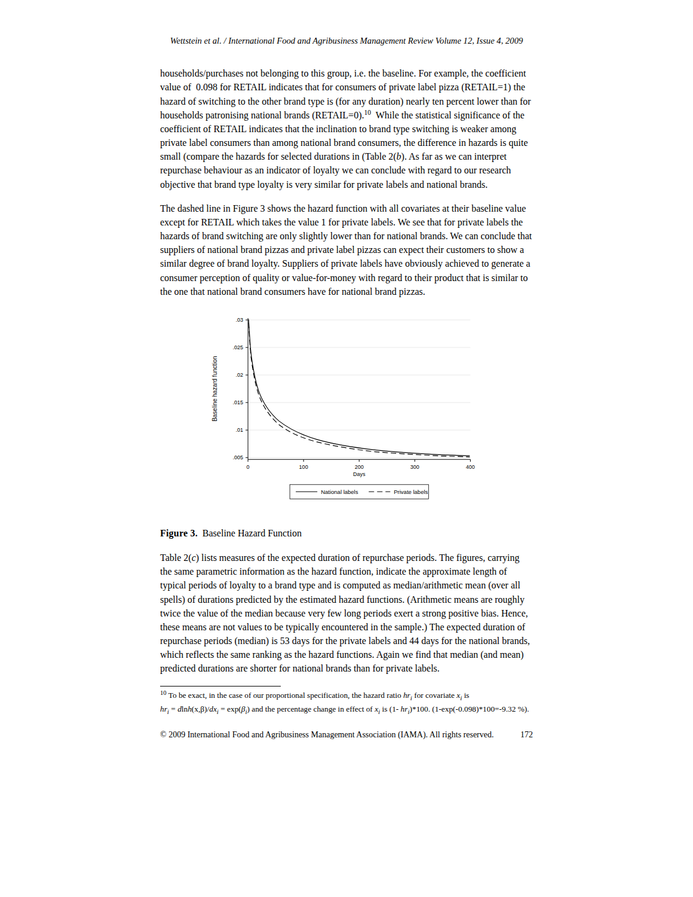Wettstein et al. / International Food and Agribusiness Management Review Volume 12, Issue 4, 2009
households/purchases not belonging to this group, i.e. the baseline. For example, the coefficient value of 0.098 for RETAIL indicates that for consumers of private label pizza (RETAIL=1) the hazard of switching to the other brand type is (for any duration) nearly ten percent lower than for households patronising national brands (RETAIL=0).10 While the statistical significance of the coefficient of RETAIL indicates that the inclination to brand type switching is weaker among private label consumers than among national brand consumers, the difference in hazards is quite small (compare the hazards for selected durations in (Table 2(b). As far as we can interpret repurchase behaviour as an indicator of loyalty we can conclude with regard to our research objective that brand type loyalty is very similar for private labels and national brands.
The dashed line in Figure 3 shows the hazard function with all covariates at their baseline value except for RETAIL which takes the value 1 for private labels. We see that for private labels the hazards of brand switching are only slightly lower than for national brands. We can conclude that suppliers of national brand pizzas and private label pizzas can expect their customers to show a similar degree of brand loyalty. Suppliers of private labels have obviously achieved to generate a consumer perception of quality or value-for-money with regard to their product that is similar to the one that national brand consumers have for national brand pizzas.
Baseline hazard function .03 .025 .02 .015 .01 .005 0 100 200 300 400 Days National labels Private labels
Figure 3. Baseline Hazard Function
Table 2(c) lists measures of the expected duration of repurchase periods. The figures, carrying the same parametric information as the hazard function, indicate the approximate length of typical periods of loyalty to a brand type and is computed as median/arithmetic mean (over all spells) of durations predicted by the estimated hazard functions. (Arithmetic means are roughly twice the value of the median because very few long periods exert a strong positive bias. Hence, these means are not values to be typically encountered in the sample.) The expected duration of repurchase periods (median) is 53 days for the private labels and 44 days for the national brands, which reflects the same ranking as the hazard functions. Again we find that median (and mean) predicted durations are shorter for national brands than for private labels.
10 To be exact, in the case of our proportional specification, the hazard ratio hri for covariate xi is
hri = dlnh(x,β)/dxi = exp(βi) and the percentage change in effect of xi is (1- hri)*100. (1-exp(-0.098)*100=-9.32 %).
© 2009 International Food and Agribusiness Management Association (IAMA). All rights reserved.
172